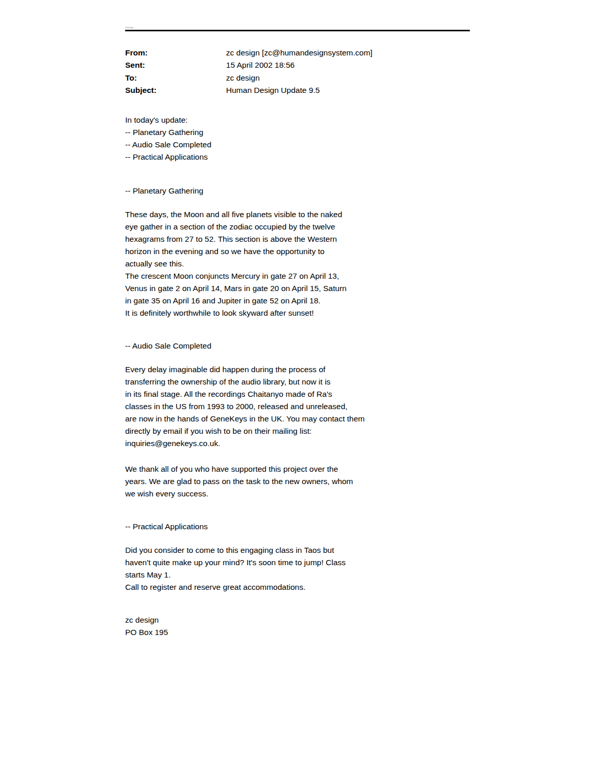Chaitanyo
| From: | zc design [zc@humandesignsystem.com] |
| Sent: | 15 April 2002 18:56 |
| To: | zc design |
| Subject: | Human Design Update 9.5 |
In today's update:
-- Planetary Gathering
-- Audio Sale Completed
-- Practical Applications
-- Planetary Gathering
These days, the Moon and all five planets visible to the naked
eye gather in a section of the zodiac occupied by the twelve
hexagrams from 27 to 52. This section is above the Western
horizon in the evening and so we have the opportunity to
actually see this.
The crescent Moon conjuncts Mercury in gate 27 on April 13,
Venus in gate 2 on April 14, Mars in gate 20 on April 15, Saturn
in gate 35 on April 16 and Jupiter in gate 52 on April 18.
It is definitely worthwhile to look skyward after sunset!
-- Audio Sale Completed
Every delay imaginable did happen during the process of
transferring the ownership of the audio library, but now it is
in its final stage. All the recordings Chaitanyo made of Ra's
classes in the US from 1993 to 2000, released and unreleased,
are now in the hands of GeneKeys in the UK. You may contact them
directly by email if you wish to be on their mailing list:
inquiries@genekeys.co.uk.
We thank all of you who have supported this project over the
years. We are glad to pass on the task to the new owners, whom
we wish every success.
-- Practical Applications
Did you consider to come to this engaging class in Taos but
haven't quite make up your mind? It's soon time to jump! Class
starts May 1.
Call to register and reserve great accommodations.
zc design
PO Box 195